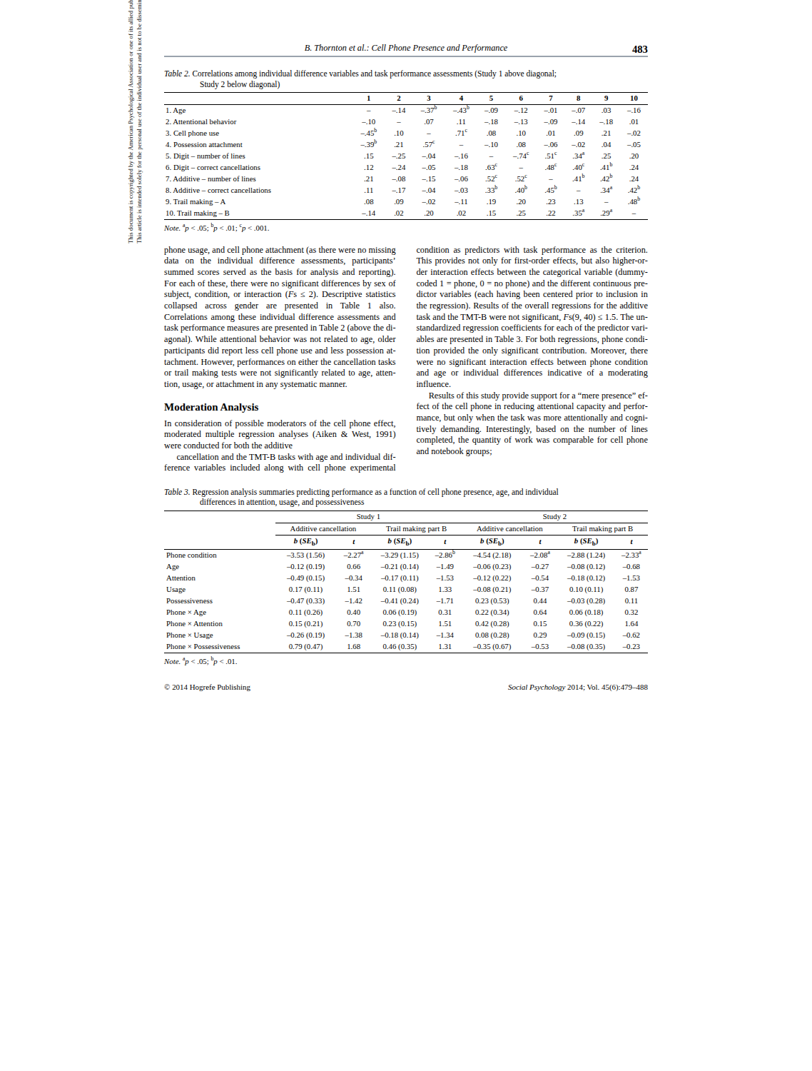This document is copyrighted by the American Psychological Association or one of its allied publishers.
This article is intended solely for the personal use of the individual user and is not to be disseminated broadly.
B. Thornton et al.: Cell Phone Presence and Performance 483
Table 2. Correlations among individual difference variables and task performance assessments (Study 1 above diagonal;
Study 2 below diagonal)
| | 1 | 2 | 3 | 4 | 5 | 6 | 7 | 8 | 9 | 10 |
| --- | --- | --- | --- | --- | --- | --- | --- | --- | --- | --- |
| 1. Age | – | –.14 | –.37 b | –.43 b | –.09 | –.12 | –.01 | –.07 | .03 | –.16 |
| 2. Attentional behavior | –.10 | – | .07 | .11 | –.18 | –.13 | –.09 | –.14 | –.18 | .01 |
| 3. Cell phone use | –.45 b | .10 | – | .71 c | .08 | .10 | .01 | .09 | .21 | –.02 |
| 4. Possession attachment | –.39 b | .21 | .57 c | – | –.10 | .08 | –.06 | –.02 | .04 | –.05 |
| 5. Digit – number of lines | .15 | –.25 | –.04 | –.16 | – | –.74 c | .51 c | .34 a | .25 | .20 |
| 6. Digit – correct cancellations | .12 | –.24 | –.05 | –.18 | .63 c | – | .48 c | .40 c | .41 b | .24 |
| 7. Additive – number of lines | .21 | –.08 | –.15 | –.06 | .52 c | .52 c | – | .41 b | .42 b | .24 |
| 8. Additive – correct cancellations | .11 | –.17 | –.04 | –.03 | .33 b | .40 b | .45 b | – | .34 a | .42 b |
| 9. Trail making – A | .08 | .09 | –.02 | –.11 | .19 | .20 | .23 | .13 | – | .48 b |
| 10. Trail making – B | –.14 | .02 | .20 | .02 | .15 | .25 | .22 | .35 a | .29 a | – |
Note. ap < .05; bp < .01; cp < .001.
phone usage, and cell phone attachment (as there were no missing data on the individual difference assessments, participants’ summed scores served as the basis for analysis and reporting). For each of these, there were no significant differences by sex of subject, condition, or interaction (Fs ≤ 2). Descriptive statistics collapsed across gender are presented in Table 1 also. Correlations among these individual difference assessments and task performance measures are presented in Table 2 (above the diagonal). While attentional behavior was not related to age, older participants did report less cell phone use and less possession attachment. However, performances on either the cancellation tasks or trail making tests were not significantly related to age, attention, usage, or attachment in any systematic manner.
Moderation Analysis
In consideration of possible moderators of the cell phone effect, moderated multiple regression analyses (Aiken & West, 1991) were conducted for both the additive
cancellation and the TMT-B tasks with age and individual difference variables included along with cell phone experimental condition as predictors with task performance as the criterion. This provides not only for first-order effects, but also higher-order interaction effects between the categorical variable (dummy-coded 1 = phone, 0 = no phone) and the different continuous predictor variables (each having been centered prior to inclusion in the regression). Results of the overall regressions for the additive task and the TMT-B were not significant, Fs(9, 40) ≤ 1.5. The unstandardized regression coefficients for each of the predictor variables are presented in Table 3. For both regressions, phone condition provided the only significant contribution. Moreover, there were no significant interaction effects between phone condition and age or individual differences indicative of a moderating influence.
Results of this study provide support for a “mere presence” effect of the cell phone in reducing attentional capacity and performance, but only when the task was more attentionally and cognitively demanding. Interestingly, based on the number of lines completed, the quantity of work was comparable for cell phone and notebook groups;
Table 3. Regression analysis summaries predicting performance as a function of cell phone presence, age, and individual
differences in attention, usage, and possessiveness
| | Study 1 | Study 2 |
| | Additive cancellation | Trail making part B | Additive cancellation | Trail making part B |
| | b ( SE b ) | t | b ( SE b ) | t | b ( SE b ) | t | b ( SE b ) | t |
| Phone condition | –3.53 (1.56) | –2.27 a | –3.29 (1.15) | –2.86 b | –4.54 (2.18) | –2.08 a | –2.88 (1.24) | –2.33 a |
| Age | –0.12 (0.19) | 0.66 | –0.21 (0.14) | –1.49 | –0.06 (0.23) | –0.27 | –0.08 (0.12) | –0.68 |
| Attention | –0.49 (0.15) | –0.34 | –0.17 (0.11) | –1.53 | –0.12 (0.22) | –0.54 | –0.18 (0.12) | –1.53 |
| Usage | 0.17 (0.11) | 1.51 | 0.11 (0.08) | 1.33 | –0.08 (0.21) | –0.37 | 0.10 (0.11) | 0.87 |
| Possessiveness | –0.47 (0.33) | –1.42 | –0.41 (0.24) | –1.71 | 0.23 (0.53) | 0.44 | –0.03 (0.28) | 0.11 |
| Phone × Age | 0.11 (0.26) | 0.40 | 0.06 (0.19) | 0.31 | 0.22 (0.34) | 0.64 | 0.06 (0.18) | 0.32 |
| Phone × Attention | 0.15 (0.21) | 0.70 | 0.23 (0.15) | 1.51 | 0.42 (0.28) | 0.15 | 0.36 (0.22) | 1.64 |
| Phone × Usage | –0.26 (0.19) | –1.38 | –0.18 (0.14) | –1.34 | 0.08 (0.28) | 0.29 | –0.09 (0.15) | –0.62 |
| Phone × Possessiveness | 0.79 (0.47) | 1.68 | 0.46 (0.35) | 1.31 | –0.35 (0.67) | –0.53 | –0.08 (0.35) | –0.23 |
Note. ap < .05; bp < .01.
© 2014 Hogrefe Publishing
Social Psychology 2014; Vol. 45(6):479–488